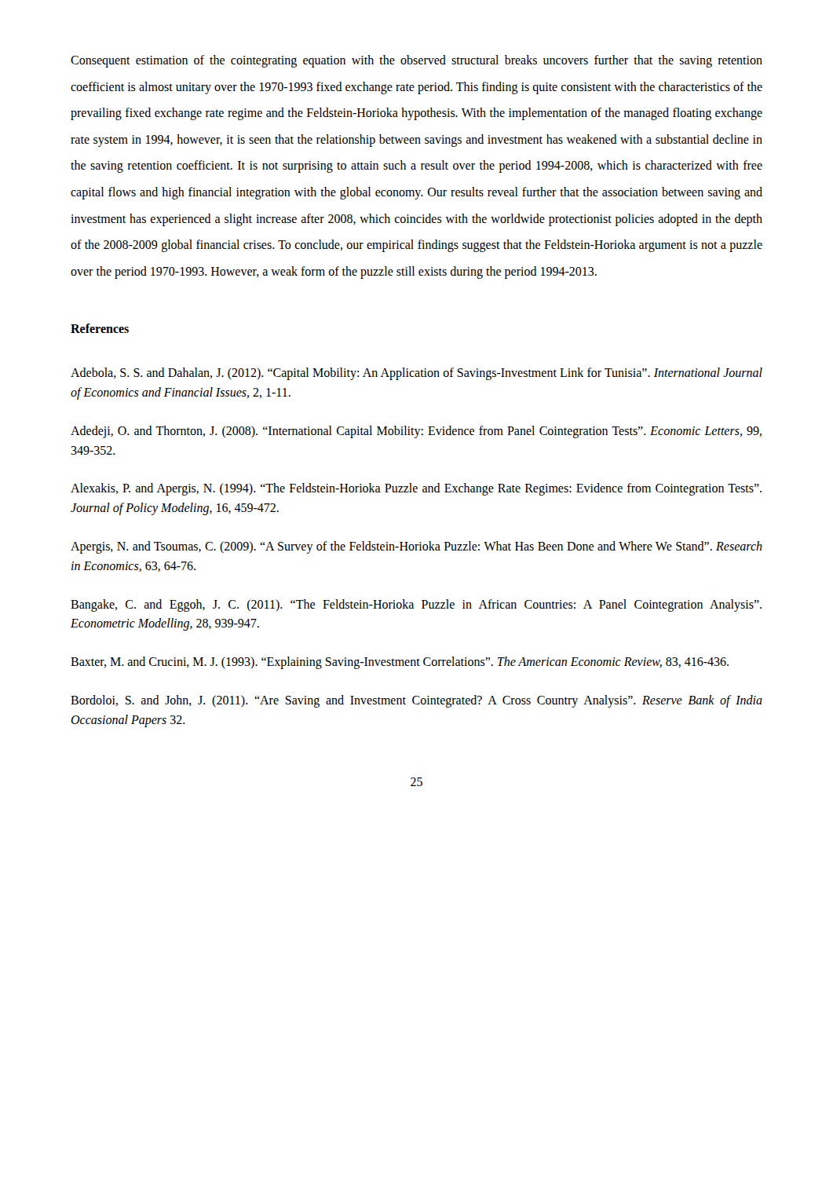Consequent estimation of the cointegrating equation with the observed structural breaks uncovers further that the saving retention coefficient is almost unitary over the 1970-1993 fixed exchange rate period. This finding is quite consistent with the characteristics of the prevailing fixed exchange rate regime and the Feldstein-Horioka hypothesis. With the implementation of the managed floating exchange rate system in 1994, however, it is seen that the relationship between savings and investment has weakened with a substantial decline in the saving retention coefficient. It is not surprising to attain such a result over the period 1994-2008, which is characterized with free capital flows and high financial integration with the global economy. Our results reveal further that the association between saving and investment has experienced a slight increase after 2008, which coincides with the worldwide protectionist policies adopted in the depth of the 2008-2009 global financial crises. To conclude, our empirical findings suggest that the Feldstein-Horioka argument is not a puzzle over the period 1970-1993. However, a weak form of the puzzle still exists during the period 1994-2013.
References
Adebola, S. S. and Dahalan, J. (2012). “Capital Mobility: An Application of Savings-Investment Link for Tunisia”. International Journal of Economics and Financial Issues, 2, 1-11.
Adedeji, O. and Thornton, J. (2008). “International Capital Mobility: Evidence from Panel Cointegration Tests”. Economic Letters, 99, 349-352.
Alexakis, P. and Apergis, N. (1994). “The Feldstein-Horioka Puzzle and Exchange Rate Regimes: Evidence from Cointegration Tests”. Journal of Policy Modeling, 16, 459-472.
Apergis, N. and Tsoumas, C. (2009). “A Survey of the Feldstein-Horioka Puzzle: What Has Been Done and Where We Stand”. Research in Economics, 63, 64-76.
Bangake, C. and Eggoh, J. C. (2011). “The Feldstein-Horioka Puzzle in African Countries: A Panel Cointegration Analysis”. Econometric Modelling, 28, 939-947.
Baxter, M. and Crucini, M. J. (1993). “Explaining Saving-Investment Correlations”. The American Economic Review, 83, 416-436.
Bordoloi, S. and John, J. (2011). “Are Saving and Investment Cointegrated? A Cross Country Analysis”. Reserve Bank of India Occasional Papers 32.
25